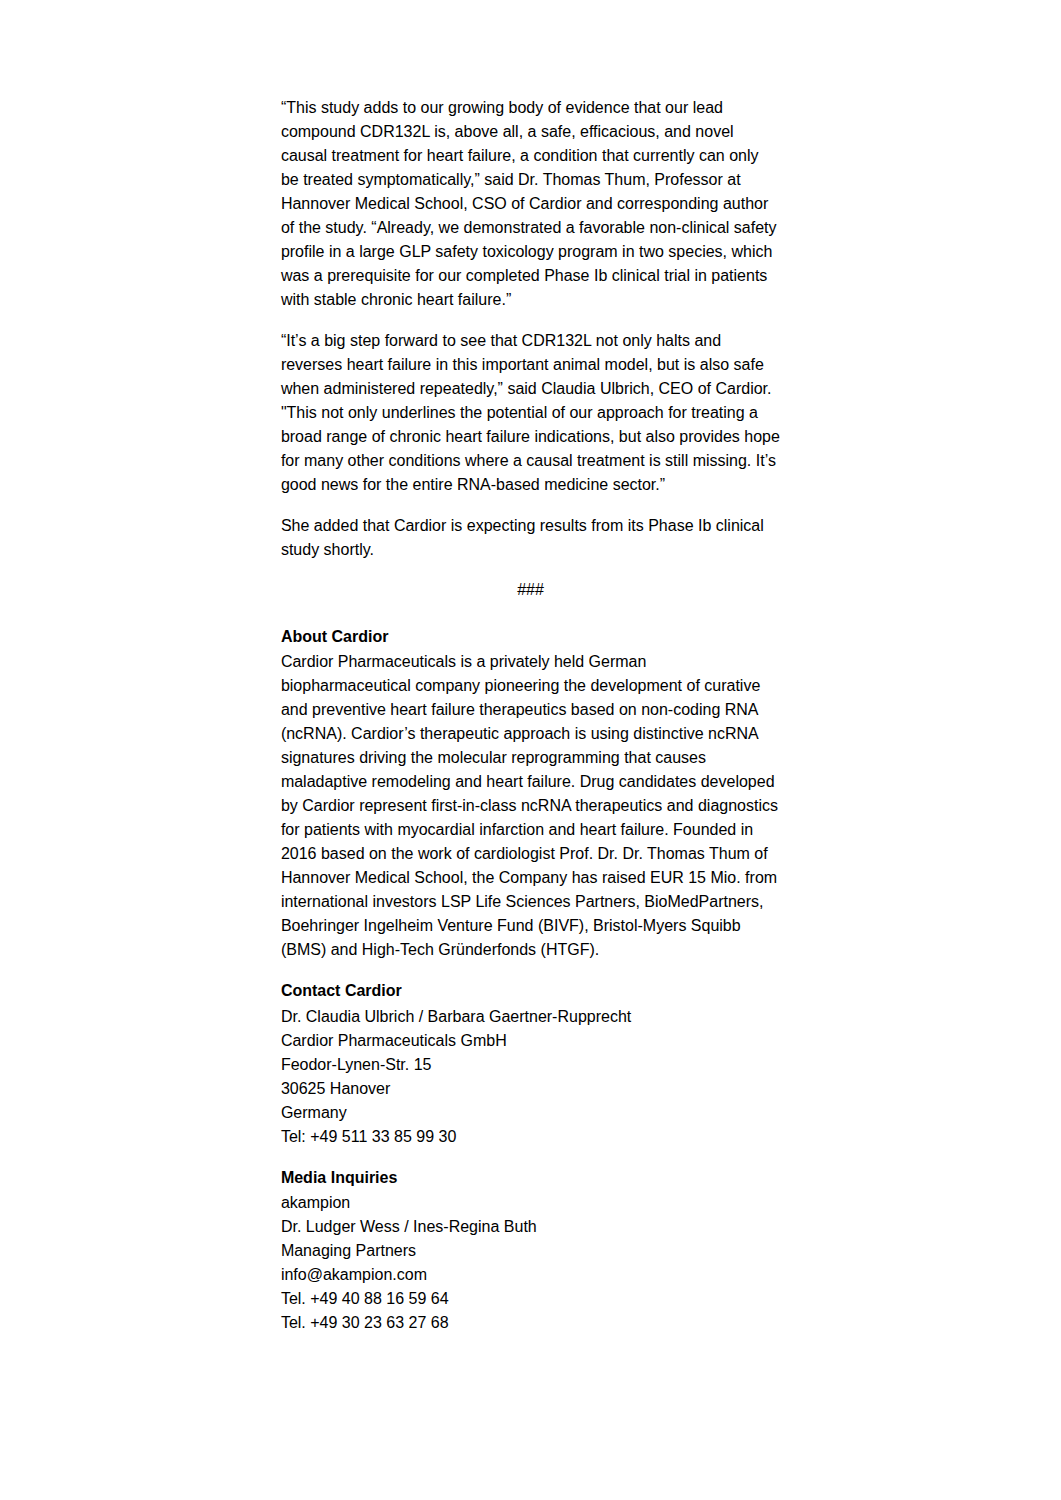“This study adds to our growing body of evidence that our lead compound CDR132L is, above all, a safe, efficacious, and novel causal treatment for heart failure, a condition that currently can only be treated symptomatically,” said Dr. Thomas Thum, Professor at Hannover Medical School, CSO of Cardior and corresponding author of the study. “Already, we demonstrated a favorable non-clinical safety profile in a large GLP safety toxicology program in two species, which was a prerequisite for our completed Phase Ib clinical trial in patients with stable chronic heart failure.”
“It’s a big step forward to see that CDR132L not only halts and reverses heart failure in this important animal model, but is also safe when administered repeatedly,” said Claudia Ulbrich, CEO of Cardior. "This not only underlines the potential of our approach for treating a broad range of chronic heart failure indications, but also provides hope for many other conditions where a causal treatment is still missing. It’s good news for the entire RNA-based medicine sector.”
She added that Cardior is expecting results from its Phase Ib clinical study shortly.
###
About Cardior
Cardior Pharmaceuticals is a privately held German biopharmaceutical company pioneering the development of curative and preventive heart failure therapeutics based on non-coding RNA (ncRNA). Cardior’s therapeutic approach is using distinctive ncRNA signatures driving the molecular reprogramming that causes maladaptive remodeling and heart failure. Drug candidates developed by Cardior represent first-in-class ncRNA therapeutics and diagnostics for patients with myocardial infarction and heart failure. Founded in 2016 based on the work of cardiologist Prof. Dr. Dr. Thomas Thum of Hannover Medical School, the Company has raised EUR 15 Mio. from international investors LSP Life Sciences Partners, BioMedPartners, Boehringer Ingelheim Venture Fund (BIVF), Bristol-Myers Squibb (BMS) and High-Tech Gründerfonds (HTGF).
Contact Cardior
Dr. Claudia Ulbrich / Barbara Gaertner-Rupprecht
Cardior Pharmaceuticals GmbH
Feodor-Lynen-Str. 15
30625 Hanover
Germany
Tel: +49 511 33 85 99 30
Media Inquiries
akampion
Dr. Ludger Wess / Ines-Regina Buth
Managing Partners
info@akampion.com
Tel. +49 40 88 16 59 64
Tel. +49 30 23 63 27 68